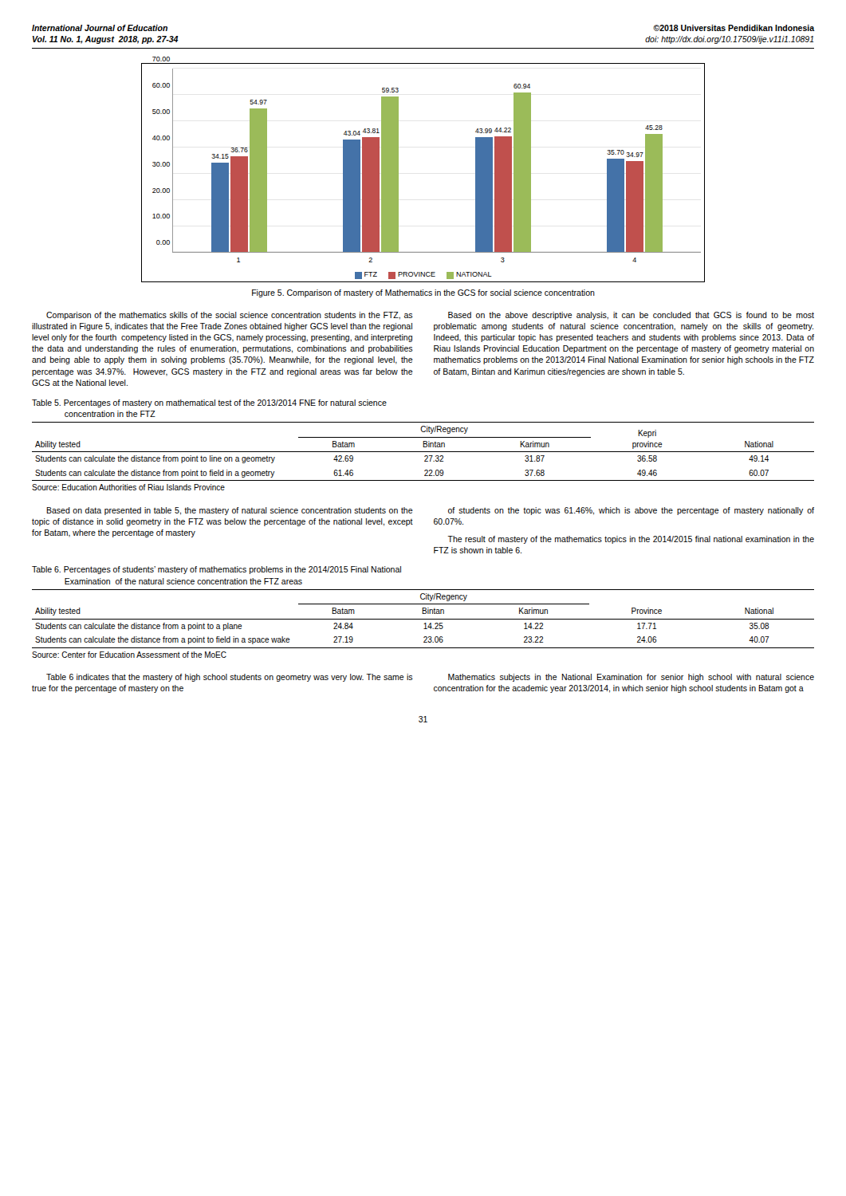International Journal of Education
Vol. 11 No. 1, August 2018, pp. 27-34
©2018 Universitas Pendidikan Indonesia
doi: http://dx.doi.org/10.17509/ije.v11i1.10891
0.00
10.00
20.00
30.00
40.00
50.00
60.00
70.00
34.15
36.76
54.97
43.04
43.81
59.53
43.99
44.22
60.94
35.70
34.97
45.28
1
2
3
4
FTZ PROVINCE NATIONAL
Figure 5. Comparison of mastery of Mathematics in the GCS for social science concentration
Comparison of the mathematics skills of the social science concentration students in the FTZ, as illustrated in Figure 5, indicates that the Free Trade Zones obtained higher GCS level than the regional level only for the fourth competency listed in the GCS, namely processing, presenting, and interpreting the data and understanding the rules of enumeration, permutations, combinations and probabilities and being able to apply them in solving problems (35.70%). Meanwhile, for the regional level, the percentage was 34.97%. However, GCS mastery in the FTZ and regional areas was far below the GCS at the National level.
Based on the above descriptive analysis, it can be concluded that GCS is found to be most problematic among students of natural science concentration, namely on the skills of geometry. Indeed, this particular topic has presented teachers and students with problems since 2013. Data of Riau Islands Provincial Education Department on the percentage of mastery of geometry material on mathematics problems on the 2013/2014 Final National Examination for senior high schools in the FTZ of Batam, Bintan and Karimun cities/regencies are shown in table 5.
Table 5. Percentages of mastery on mathematical test of the 2013/2014 FNE for natural science concentration in the FTZ
| Ability tested | City/Regency | Kepri province | National |
| --- | --- | --- | --- |
| Batam | Bintan | Karimun |
| Students can calculate the distance from point to line on a geometry | 42.69 | 27.32 | 31.87 | 36.58 | 49.14 |
| Students can calculate the distance from point to field in a geometry | 61.46 | 22.09 | 37.68 | 49.46 | 60.07 |
Source: Education Authorities of Riau Islands Province
Based on data presented in table 5, the mastery of natural science concentration students on the topic of distance in solid geometry in the FTZ was below the percentage of the national level, except for Batam, where the percentage of mastery
of students on the topic was 61.46%, which is above the percentage of mastery nationally of 60.07%.
The result of mastery of the mathematics topics in the 2014/2015 final national examination in the FTZ is shown in table 6.
Table 6. Percentages of students’ mastery of mathematics problems in the 2014/2015 Final National Examination of the natural science concentration the FTZ areas
| Ability tested | City/Regency | Province | National |
| --- | --- | --- | --- |
| Batam | Bintan | Karimun |
| Students can calculate the distance from a point to a plane | 24.84 | 14.25 | 14.22 | 17.71 | 35.08 |
| Students can calculate the distance from a point to field in a space wake | 27.19 | 23.06 | 23.22 | 24.06 | 40.07 |
Source: Center for Education Assessment of the MoEC
Table 6 indicates that the mastery of high school students on geometry was very low. The same is true for the percentage of mastery on the
Mathematics subjects in the National Examination for senior high school with natural science concentration for the academic year 2013/2014, in which senior high school students in Batam got a
31